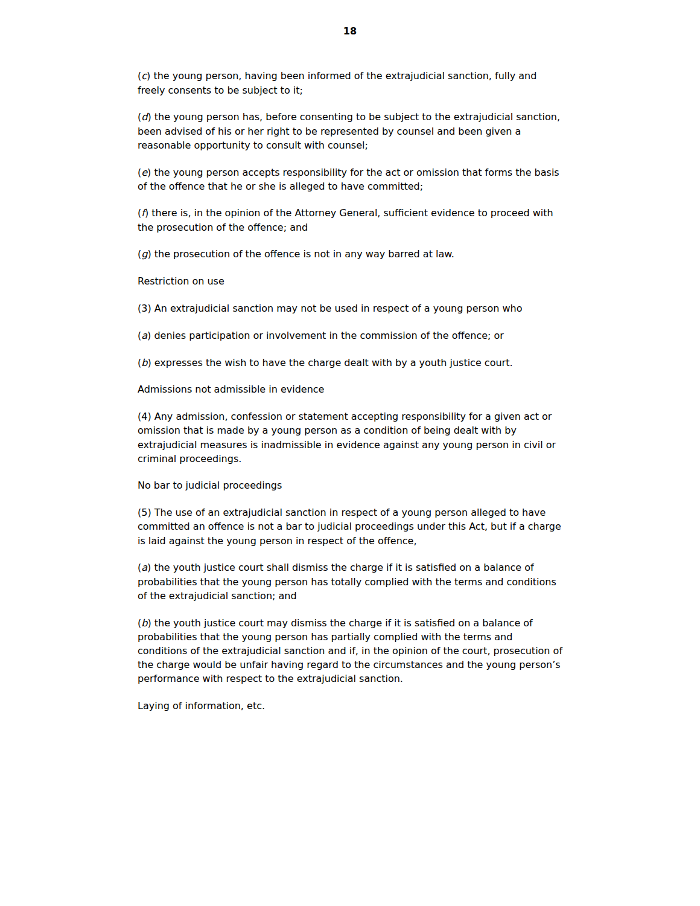18
(c) the young person, having been informed of the extrajudicial sanction, fully and freely consents to be subject to it;
(d) the young person has, before consenting to be subject to the extrajudicial sanction, been advised of his or her right to be represented by counsel and been given a reasonable opportunity to consult with counsel;
(e) the young person accepts responsibility for the act or omission that forms the basis of the offence that he or she is alleged to have committed;
(f) there is, in the opinion of the Attorney General, sufficient evidence to proceed with the prosecution of the offence; and
(g) the prosecution of the offence is not in any way barred at law.
Restriction on use
(3) An extrajudicial sanction may not be used in respect of a young person who
(a) denies participation or involvement in the commission of the offence; or
(b) expresses the wish to have the charge dealt with by a youth justice court.
Admissions not admissible in evidence
(4) Any admission, confession or statement accepting responsibility for a given act or omission that is made by a young person as a condition of being dealt with by extrajudicial measures is inadmissible in evidence against any young person in civil or criminal proceedings.
No bar to judicial proceedings
(5) The use of an extrajudicial sanction in respect of a young person alleged to have committed an offence is not a bar to judicial proceedings under this Act, but if a charge is laid against the young person in respect of the offence,
(a) the youth justice court shall dismiss the charge if it is satisfied on a balance of probabilities that the young person has totally complied with the terms and conditions of the extrajudicial sanction; and
(b) the youth justice court may dismiss the charge if it is satisfied on a balance of probabilities that the young person has partially complied with the terms and conditions of the extrajudicial sanction and if, in the opinion of the court, prosecution of the charge would be unfair having regard to the circumstances and the young person’s performance with respect to the extrajudicial sanction.
Laying of information, etc.